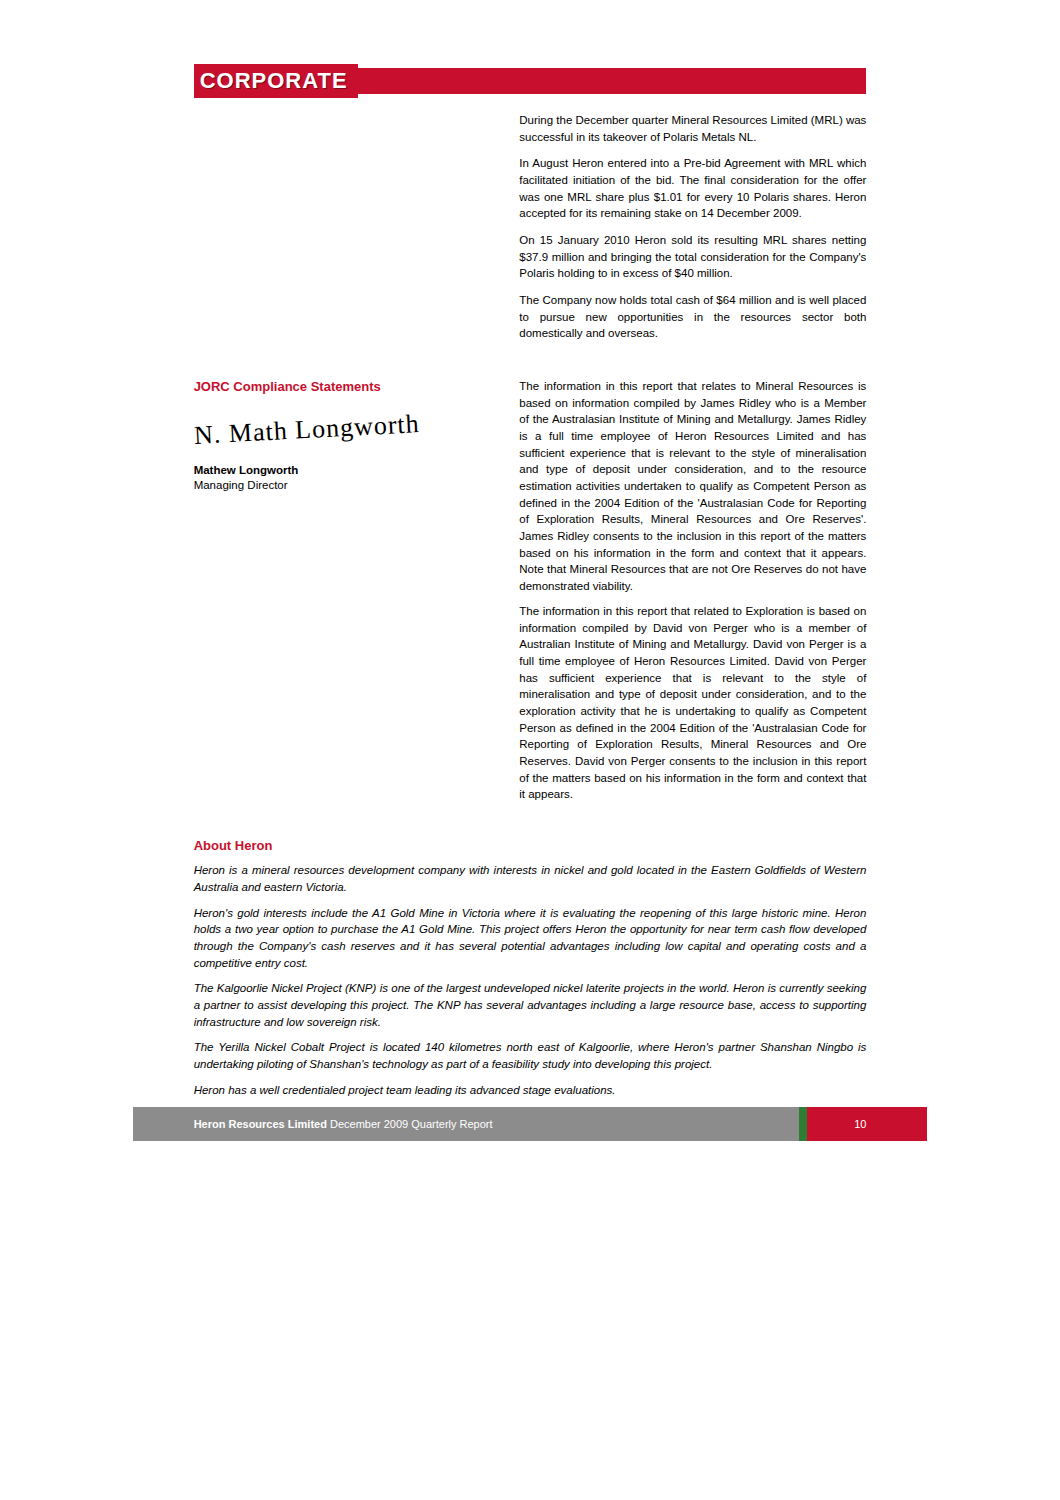CORPORATE
During the December quarter Mineral Resources Limited (MRL) was successful in its takeover of Polaris Metals NL.
In August Heron entered into a Pre-bid Agreement with MRL which facilitated initiation of the bid. The final consideration for the offer was one MRL share plus $1.01 for every 10 Polaris shares. Heron accepted for its remaining stake on 14 December 2009.
On 15 January 2010 Heron sold its resulting MRL shares netting $37.9 million and bringing the total consideration for the Company's Polaris holding to in excess of $40 million.
The Company now holds total cash of $64 million and is well placed to pursue new opportunities in the resources sector both domestically and overseas.
JORC Compliance Statements
N. Math Longworth
Mathew Longworth
Managing Director
The information in this report that relates to Mineral Resources is based on information compiled by James Ridley who is a Member of the Australasian Institute of Mining and Metallurgy. James Ridley is a full time employee of Heron Resources Limited and has sufficient experience that is relevant to the style of mineralisation and type of deposit under consideration, and to the resource estimation activities undertaken to qualify as Competent Person as defined in the 2004 Edition of the 'Australasian Code for Reporting of Exploration Results, Mineral Resources and Ore Reserves'. James Ridley consents to the inclusion in this report of the matters based on his information in the form and context that it appears. Note that Mineral Resources that are not Ore Reserves do not have demonstrated viability.
The information in this report that related to Exploration is based on information compiled by David von Perger who is a member of Australian Institute of Mining and Metallurgy. David von Perger is a full time employee of Heron Resources Limited. David von Perger has sufficient experience that is relevant to the style of mineralisation and type of deposit under consideration, and to the exploration activity that he is undertaking to qualify as Competent Person as defined in the 2004 Edition of the 'Australasian Code for Reporting of Exploration Results, Mineral Resources and Ore Reserves. David von Perger consents to the inclusion in this report of the matters based on his information in the form and context that it appears.
About Heron
Heron is a mineral resources development company with interests in nickel and gold located in the Eastern Goldfields of Western Australia and eastern Victoria.
Heron's gold interests include the A1 Gold Mine in Victoria where it is evaluating the reopening of this large historic mine. Heron holds a two year option to purchase the A1 Gold Mine. This project offers Heron the opportunity for near term cash flow developed through the Company's cash reserves and it has several potential advantages including low capital and operating costs and a competitive entry cost.
The Kalgoorlie Nickel Project (KNP) is one of the largest undeveloped nickel laterite projects in the world. Heron is currently seeking a partner to assist developing this project. The KNP has several advantages including a large resource base, access to supporting infrastructure and low sovereign risk.
The Yerilla Nickel Cobalt Project is located 140 kilometres north east of Kalgoorlie, where Heron's partner Shanshan Ningbo is undertaking piloting of Shanshan's technology as part of a feasibility study into developing this project.
Heron has a well credentialed project team leading its advanced stage evaluations.
Heron is debt free and holds $64 million in cash, ensuring the Company is well placed to pursue other development opportunities in the resources sector both domestically and abroad.
Heron Resources Limited December 2009 Quarterly Report
10